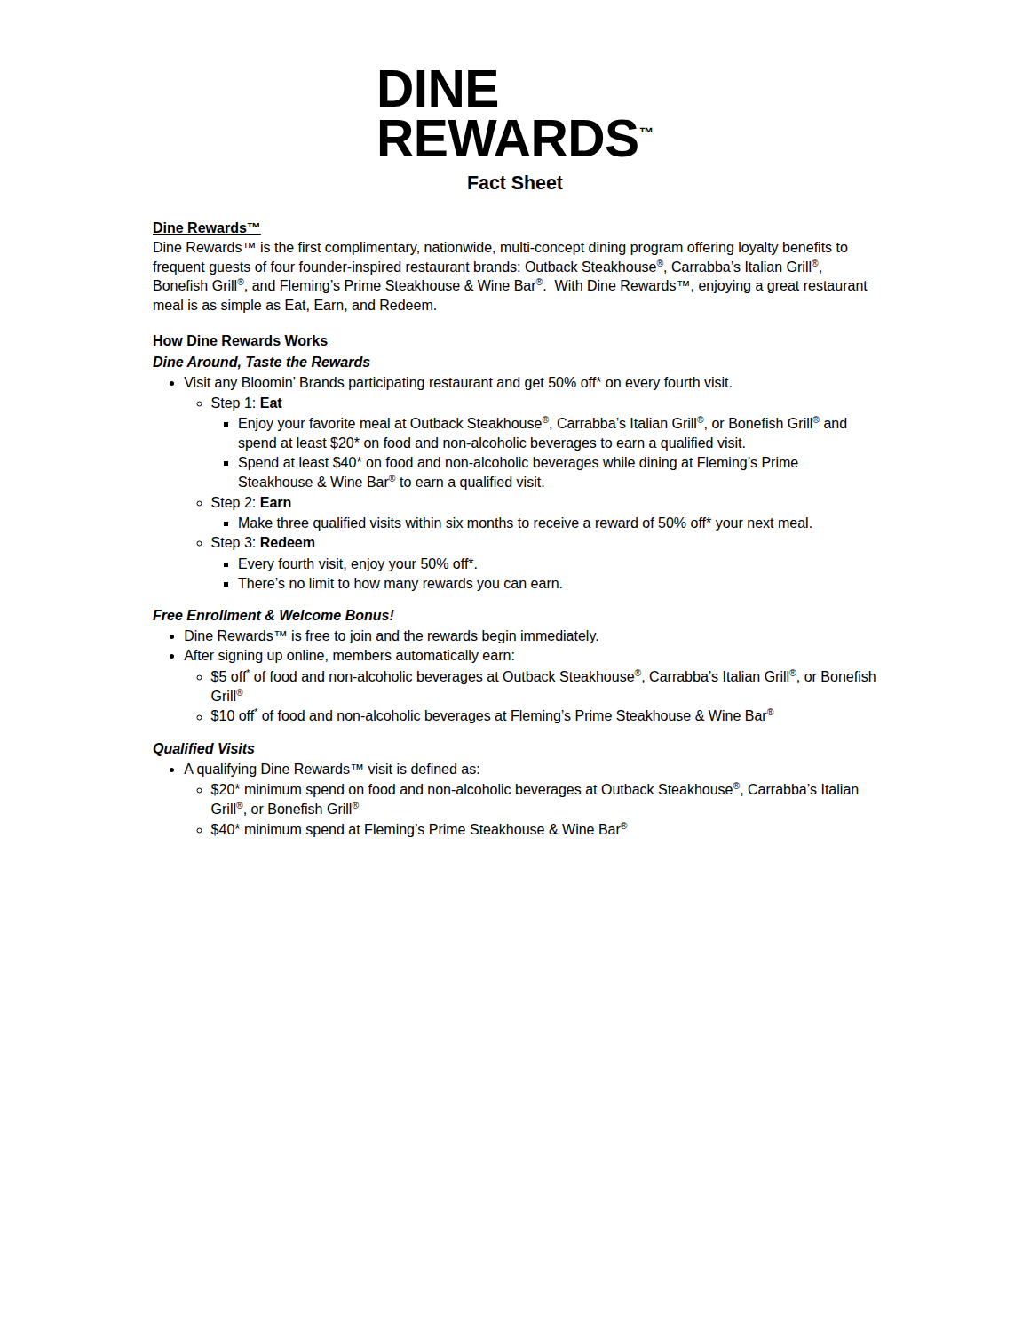DINE
REWARDS™
Fact Sheet
Dine Rewards™
Dine Rewards™ is the first complimentary, nationwide, multi-concept dining program offering loyalty benefits to frequent guests of four founder-inspired restaurant brands: Outback Steakhouse®, Carrabba’s Italian Grill®, Bonefish Grill®, and Fleming’s Prime Steakhouse & Wine Bar®. With Dine Rewards™, enjoying a great restaurant meal is as simple as Eat, Earn, and Redeem.
How Dine Rewards Works
Dine Around, Taste the Rewards
Visit any Bloomin’ Brands participating restaurant and get 50% off* on every fourth visit.
Step 1: Eat
Enjoy your favorite meal at Outback Steakhouse®, Carrabba’s Italian Grill®, or Bonefish Grill® and spend at least $20* on food and non-alcoholic beverages to earn a qualified visit.
Spend at least $40* on food and non-alcoholic beverages while dining at Fleming’s Prime Steakhouse & Wine Bar® to earn a qualified visit.
Step 2: Earn
Make three qualified visits within six months to receive a reward of 50% off* your next meal.
Step 3: Redeem
Every fourth visit, enjoy your 50% off*.
There’s no limit to how many rewards you can earn.
Free Enrollment & Welcome Bonus!
Dine Rewards™ is free to join and the rewards begin immediately.
After signing up online, members automatically earn:
$5 off* of food and non-alcoholic beverages at Outback Steakhouse®, Carrabba’s Italian Grill®, or Bonefish Grill®
$10 off* of food and non-alcoholic beverages at Fleming’s Prime Steakhouse & Wine Bar®
Qualified Visits
A qualifying Dine Rewards™ visit is defined as:
$20* minimum spend on food and non-alcoholic beverages at Outback Steakhouse®, Carrabba’s Italian Grill®, or Bonefish Grill®
$40* minimum spend at Fleming’s Prime Steakhouse & Wine Bar®